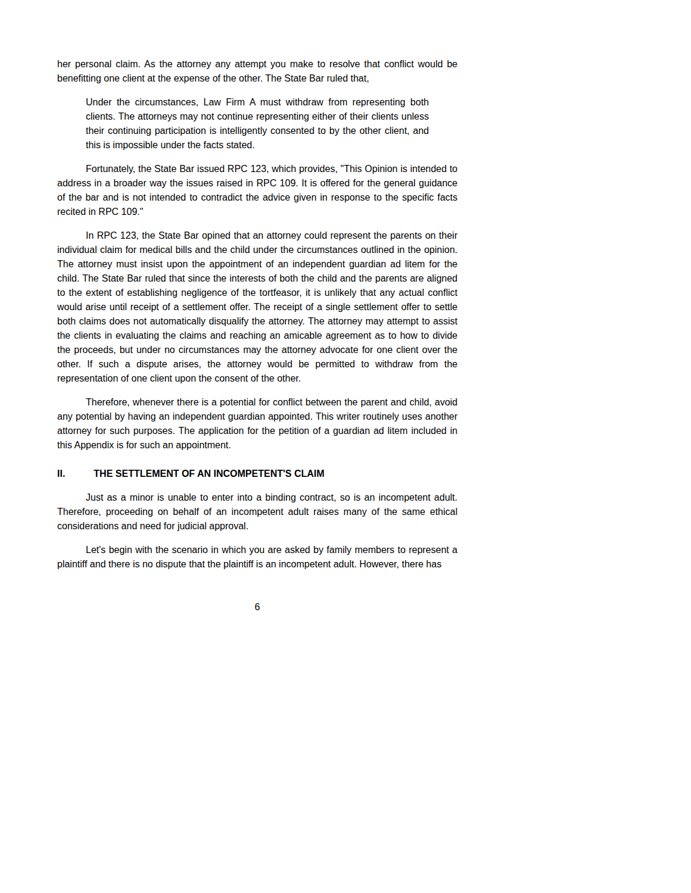her personal claim. As the attorney any attempt you make to resolve that conflict would be benefitting one client at the expense of the other. The State Bar ruled that,
Under the circumstances, Law Firm A must withdraw from representing both clients. The attorneys may not continue representing either of their clients unless their continuing participation is intelligently consented to by the other client, and this is impossible under the facts stated.
Fortunately, the State Bar issued RPC 123, which provides, "This Opinion is intended to address in a broader way the issues raised in RPC 109. It is offered for the general guidance of the bar and is not intended to contradict the advice given in response to the specific facts recited in RPC 109."
In RPC 123, the State Bar opined that an attorney could represent the parents on their individual claim for medical bills and the child under the circumstances outlined in the opinion. The attorney must insist upon the appointment of an independent guardian ad litem for the child. The State Bar ruled that since the interests of both the child and the parents are aligned to the extent of establishing negligence of the tortfeasor, it is unlikely that any actual conflict would arise until receipt of a settlement offer. The receipt of a single settlement offer to settle both claims does not automatically disqualify the attorney. The attorney may attempt to assist the clients in evaluating the claims and reaching an amicable agreement as to how to divide the proceeds, but under no circumstances may the attorney advocate for one client over the other. If such a dispute arises, the attorney would be permitted to withdraw from the representation of one client upon the consent of the other.
Therefore, whenever there is a potential for conflict between the parent and child, avoid any potential by having an independent guardian appointed. This writer routinely uses another attorney for such purposes. The application for the petition of a guardian ad litem included in this Appendix is for such an appointment.
II. THE SETTLEMENT OF AN INCOMPETENT'S CLAIM
Just as a minor is unable to enter into a binding contract, so is an incompetent adult. Therefore, proceeding on behalf of an incompetent adult raises many of the same ethical considerations and need for judicial approval.
Let's begin with the scenario in which you are asked by family members to represent a plaintiff and there is no dispute that the plaintiff is an incompetent adult. However, there has
6